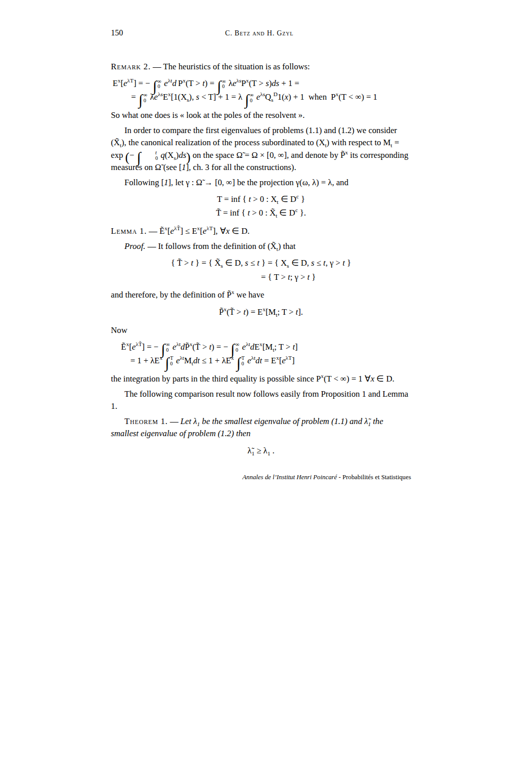150
C. Betz and H. Gzyl
Remark 2. — The heuristics of the situation is as follows:
Ex[eλT] = − ∫∞0 eλtd Px(T > t) = ∫∞0 λeλsPx(T > s)ds + 1 = = ∫∞0 λeλsEx[1(Xs), s < T] + 1 = λ ∫∞0 eλsQsD1(x) + 1 when Px(T < ∞) = 1
So what one does is « look at the poles of the resolvent ».
In order to compare the first eigenvalues of problems (1.1) and (1.2) we consider (X̃t), the canonical realization of the process subordinated to (Xt) with respect to Mt = exp (− ∫t 0 q(Xs)ds) on the space Ω̃ = Ω × [0, ∞], and denote by P̃x its corresponding measures on Ω̃ (see [1], ch. 3 for all the constructions).
Following [1], let γ : Ω̃ → [0, ∞] be the projection γ(ω, λ) = λ, and
T = inf { t > 0 : Xt ∈ Dc } T̃ = inf { t > 0 : X̃t ∈ Dc }.
Lemma 1. — Ẽx[eλT̃] ≤ Ex[eλT], ∀x ∈ D.
Proof. — It follows from the definition of (X̃t) that
{ T̃ > t } = { X̃s ∈ D, s ≤ t } = { Xs ∈ D, s ≤ t, γ > t } = { T > t; γ > t }
and therefore, by the definition of P̃x we have
P̃x(T̃ > t) = Ex[Mt; T > t].
Now
Ẽx[eλT̃] = − ∫∞0 eλtd P̃x(T̃ > t) = − ∫∞0 eλtd Ex[Mt; T > t] = 1 + λEx ∫T 0 eλtMtdt ≤ 1 + λEx ∫T 0 eλtdt = Ex[eλT]
the integration by parts in the third equality is possible since Px(T < ∞) = 1 ∀x ∈ D.
The following comparison result now follows easily from Proposition 1 and Lemma 1.
Theorem 1. — Let λ1 be the smallest eigenvalue of problem (1.1) and λ̃1 the smallest eigenvalue of problem (1.2) then
λ̃1 ≥ λ1 .
Annales de l’Institut Henri Poincaré - Probabilités et Statistiques